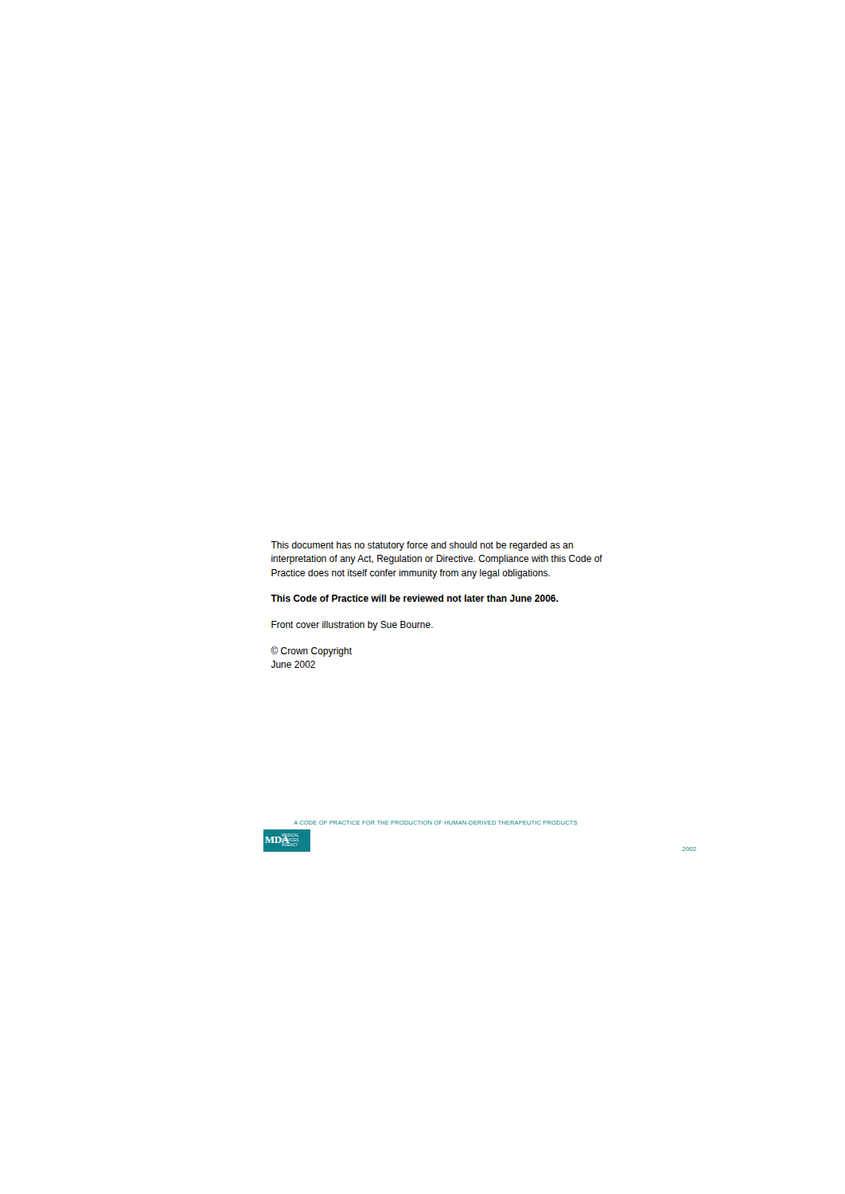This document has no statutory force and should not be regarded as an interpretation of any Act, Regulation or Directive. Compliance with this Code of Practice does not itself confer immunity from any legal obligations.
This Code of Practice will be reviewed not later than June 2006.
Front cover illustration by Sue Bourne.
© Crown Copyright
June 2002
A CODE OF PRACTICE FOR THE PRODUCTION OF HUMAN-DERIVED THERAPEUTIC PRODUCTS
MDA MEDICAL
DEVICES
AGENCY
2002